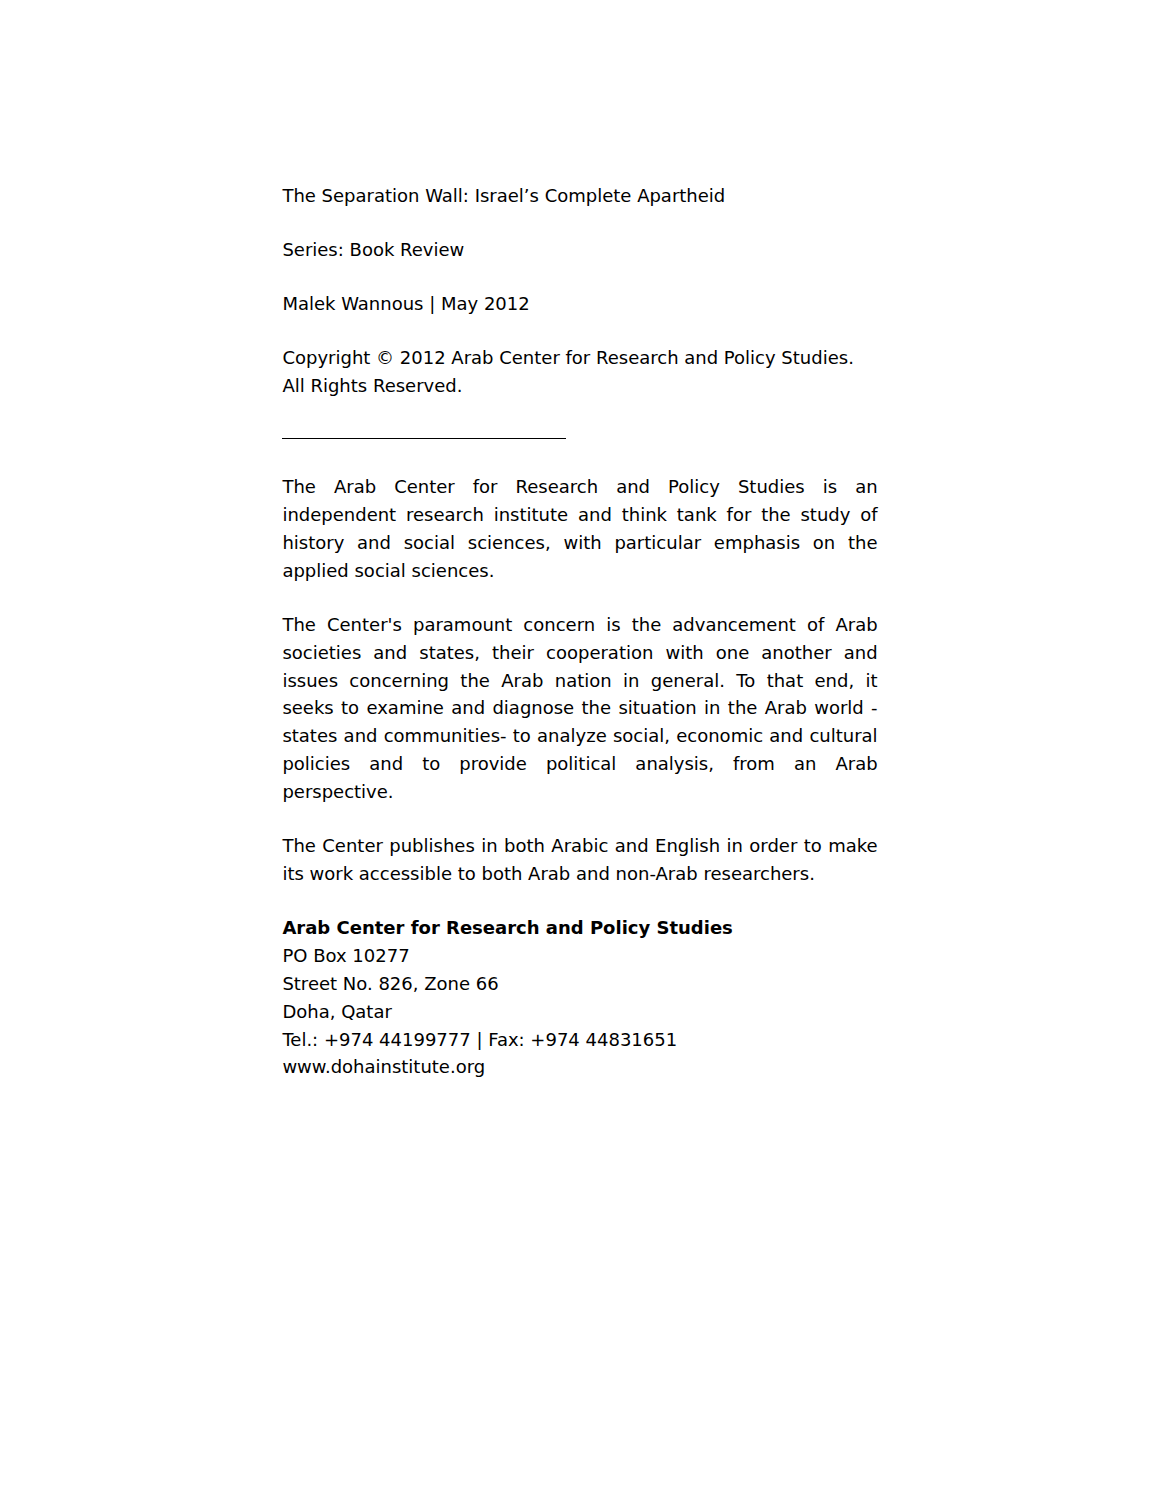The Separation Wall: Israel’s Complete Apartheid
Series: Book Review
Malek Wannous | May 2012
Copyright © 2012 Arab Center for Research and Policy Studies. All Rights Reserved.
The Arab Center for Research and Policy Studies is an independent research institute and think tank for the study of history and social sciences, with particular emphasis on the applied social sciences.
The Center's paramount concern is the advancement of Arab societies and states, their cooperation with one another and issues concerning the Arab nation in general. To that end, it seeks to examine and diagnose the situation in the Arab world - states and communities- to analyze social, economic and cultural policies and to provide political analysis, from an Arab perspective.
The Center publishes in both Arabic and English in order to make its work accessible to both Arab and non-Arab researchers.
Arab Center for Research and Policy Studies
PO Box 10277 Street No. 826, Zone 66 Doha, Qatar Tel.: +974 44199777 | Fax: +974 44831651 www.dohainstitute.org